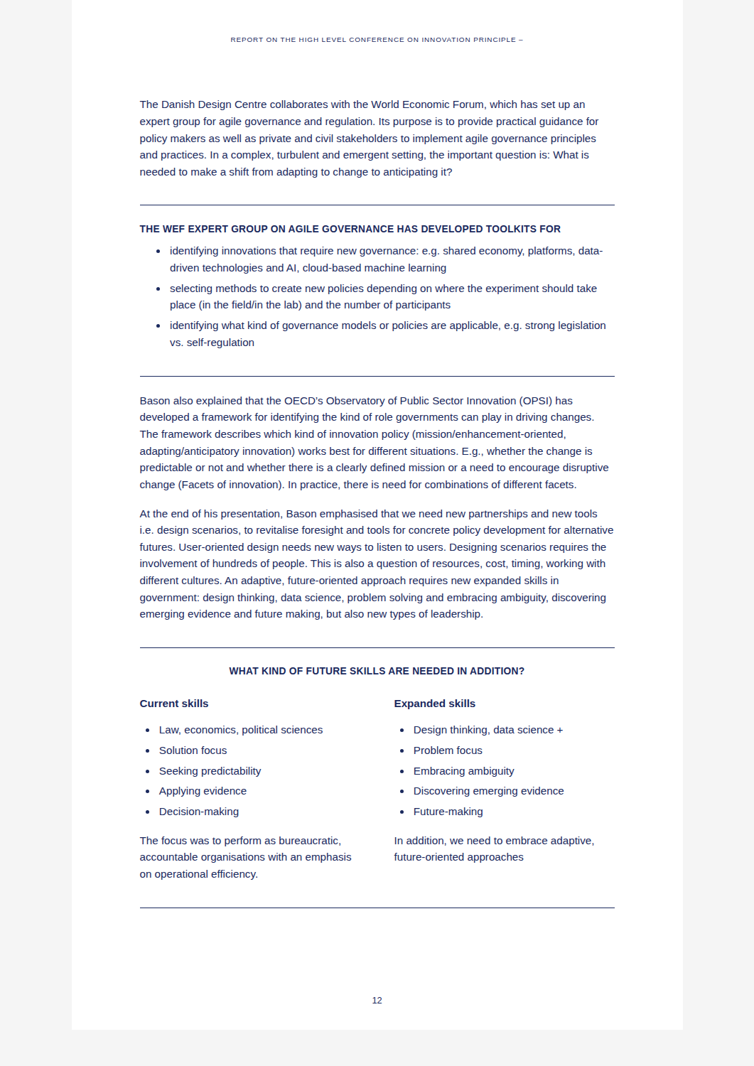Report on the High Level Conference on Innovation Principle –
The Danish Design Centre collaborates with the World Economic Forum, which has set up an expert group for agile governance and regulation. Its purpose is to provide practical guidance for policy makers as well as private and civil stakeholders to implement agile governance principles and practices. In a complex, turbulent and emergent setting, the important question is: What is needed to make a shift from adapting to change to anticipating it?
The WEF expert group on agile governance has developed toolkits for
identifying innovations that require new governance: e.g. shared economy, platforms, data-driven technologies and AI, cloud-based machine learning
selecting methods to create new policies depending on where the experiment should take place (in the field/in the lab) and the number of participants
identifying what kind of governance models or policies are applicable, e.g. strong legislation vs. self-regulation
Bason also explained that the OECD’s Observatory of Public Sector Innovation (OPSI) has developed a framework for identifying the kind of role governments can play in driving changes. The framework describes which kind of innovation policy (mission/enhancement-oriented, adapting/anticipatory innovation) works best for different situations. E.g., whether the change is predictable or not and whether there is a clearly defined mission or a need to encourage disruptive change (Facets of innovation). In practice, there is need for combinations of different facets.
At the end of his presentation, Bason emphasised that we need new partnerships and new tools i.e. design scenarios, to revitalise foresight and tools for concrete policy development for alternative futures. User-oriented design needs new ways to listen to users. Designing scenarios requires the involvement of hundreds of people. This is also a question of resources, cost, timing, working with different cultures. An adaptive, future-oriented approach requires new expanded skills in government: design thinking, data science, problem solving and embracing ambiguity, discovering emerging evidence and future making, but also new types of leadership.
What kind of future skills are needed in addition?
Current skills
Law, economics, political sciences
Solution focus
Seeking predictability
Applying evidence
Decision-making
The focus was to perform as bureaucratic, accountable organisations with an emphasis on operational efficiency.
Expanded skills
Design thinking, data science +
Problem focus
Embracing ambiguity
Discovering emerging evidence
Future-making
In addition, we need to embrace adaptive, future-oriented approaches
12